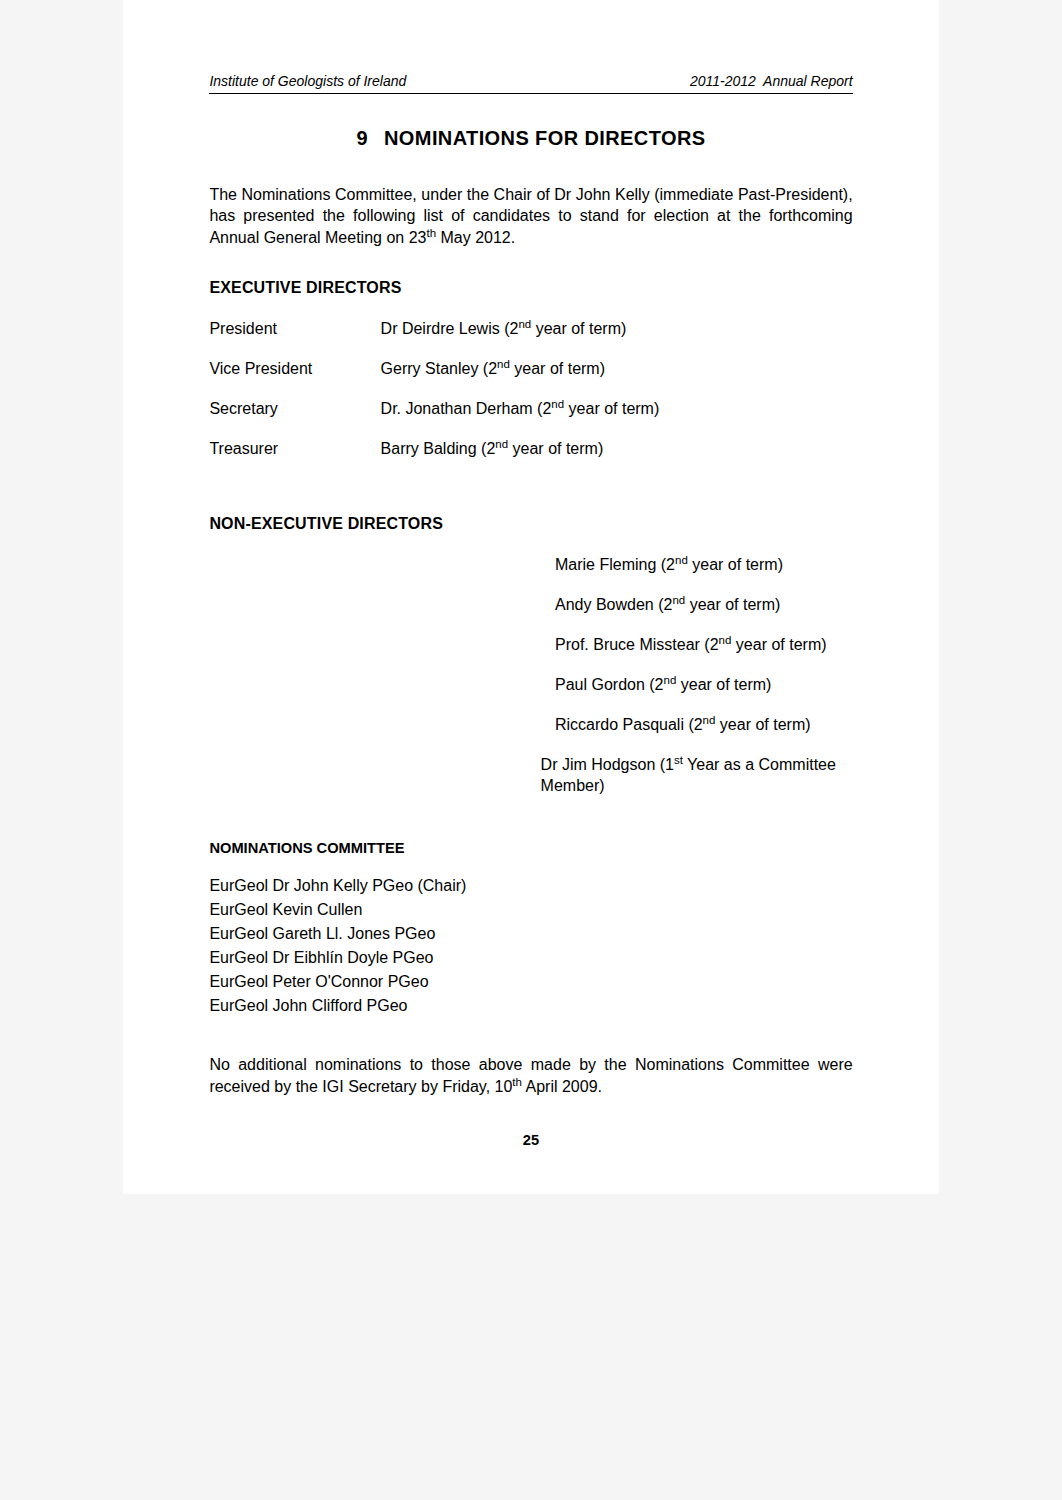Institute of Geologists of Ireland 2011-2012 Annual Report
9 NOMINATIONS FOR DIRECTORS
The Nominations Committee, under the Chair of Dr John Kelly (immediate Past-President), has presented the following list of candidates to stand for election at the forthcoming Annual General Meeting on 23th May 2012.
EXECUTIVE DIRECTORS
| President | Dr Deirdre Lewis (2 nd year of term) |
| Vice President | Gerry Stanley (2 nd year of term) |
| Secretary | Dr. Jonathan Derham (2 nd year of term) |
| Treasurer | Barry Balding (2 nd year of term) |
NON-EXECUTIVE DIRECTORS
Marie Fleming (2nd year of term)
Andy Bowden (2nd year of term)
Prof. Bruce Misstear (2nd year of term)
Paul Gordon (2nd year of term)
Riccardo Pasquali (2nd year of term)
Dr Jim Hodgson (1st Year as a Committee Member)
NOMINATIONS COMMITTEE
EurGeol Dr John Kelly PGeo (Chair)
EurGeol Kevin Cullen
EurGeol Gareth Ll. Jones PGeo
EurGeol Dr Eibhlín Doyle PGeo
EurGeol Peter O'Connor PGeo
EurGeol John Clifford PGeo
No additional nominations to those above made by the Nominations Committee were received by the IGI Secretary by Friday, 10th April 2009.
25